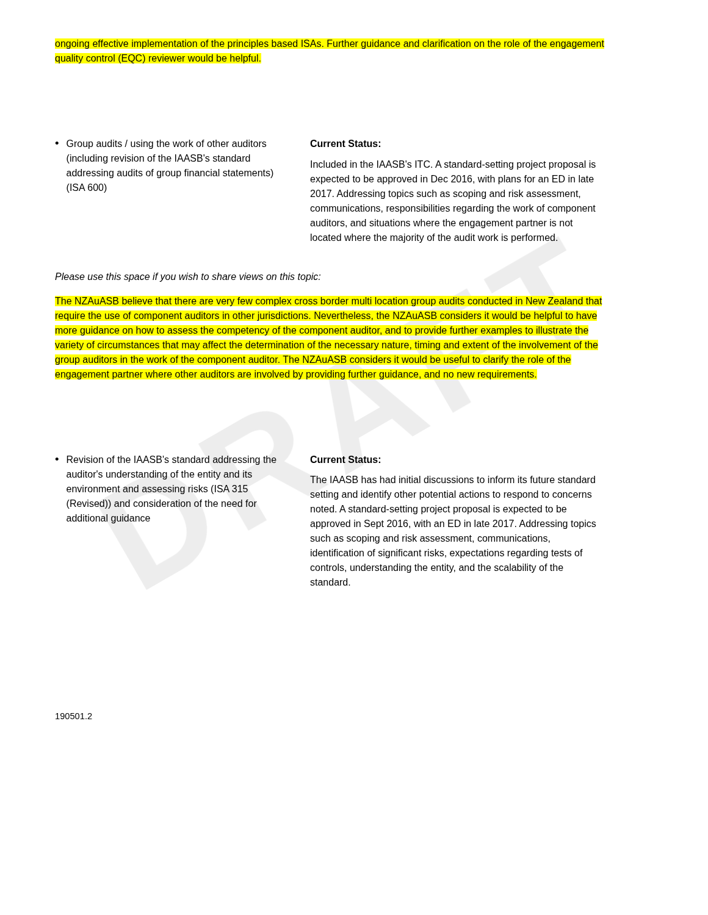DRAFT
ongoing effective implementation of the principles based ISAs. Further guidance and clarification on the role of the engagement quality control (EQC) reviewer would be helpful.
•
Group audits / using the work of other auditors (including revision of the IAASB's standard addressing audits of group financial statements) (ISA 600)
Current Status:
Included in the IAASB's ITC. A standard-setting project proposal is expected to be approved in Dec 2016, with plans for an ED in late 2017. Addressing topics such as scoping and risk assessment, communications, responsibilities regarding the work of component auditors, and situations where the engagement partner is not located where the majority of the audit work is performed.
Please use this space if you wish to share views on this topic:
The NZAuASB believe that there are very few complex cross border multi location group audits conducted in New Zealand that require the use of component auditors in other jurisdictions. Nevertheless, the NZAuASB considers it would be helpful to have more guidance on how to assess the competency of the component auditor, and to provide further examples to illustrate the variety of circumstances that may affect the determination of the necessary nature, timing and extent of the involvement of the group auditors in the work of the component auditor. The NZAuASB considers it would be useful to clarify the role of the engagement partner where other auditors are involved by providing further guidance, and no new requirements.
•
Revision of the IAASB's standard addressing the auditor's understanding of the entity and its environment and assessing risks (ISA 315 (Revised)) and consideration of the need for additional guidance
Current Status:
The IAASB has had initial discussions to inform its future standard setting and identify other potential actions to respond to concerns noted. A standard-setting project proposal is expected to be approved in Sept 2016, with an ED in late 2017. Addressing topics such as scoping and risk assessment, communications, identification of significant risks, expectations regarding tests of controls, understanding the entity, and the scalability of the standard.
190501.2